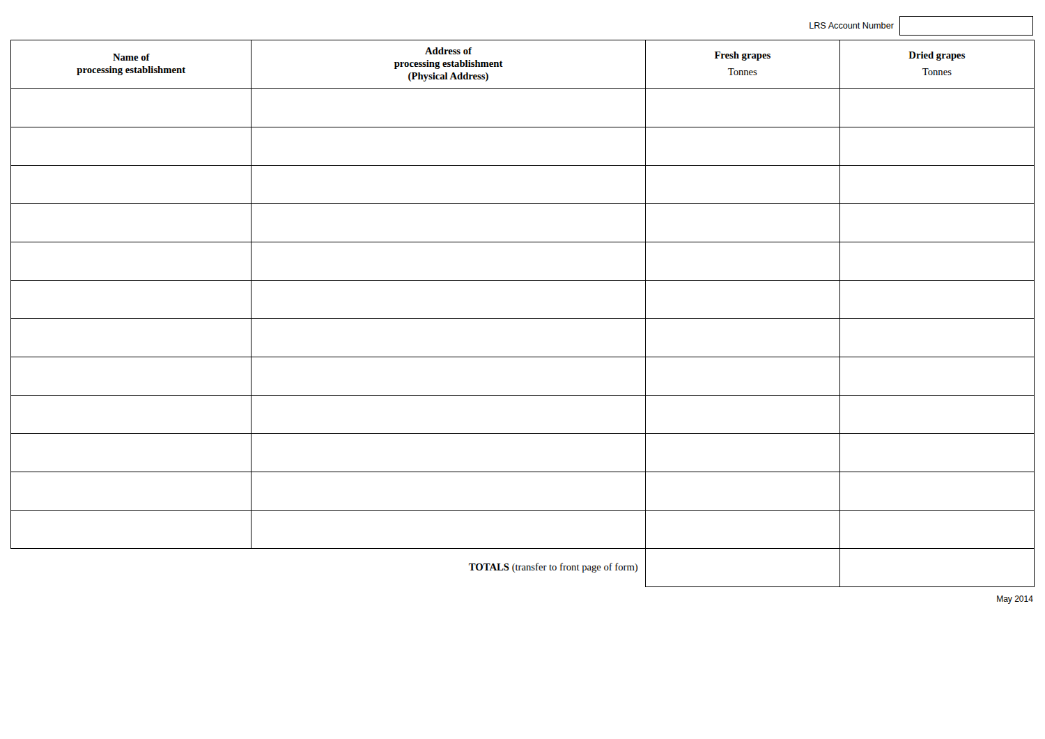LRS Account Number
| Name of processing establishment | Address of processing establishment (Physical Address) | Fresh grapes Tonnes | Dried grapes Tonnes |
| --- | --- | --- | --- |
| TOTALS (transfer to front page of form) | | |
May 2014